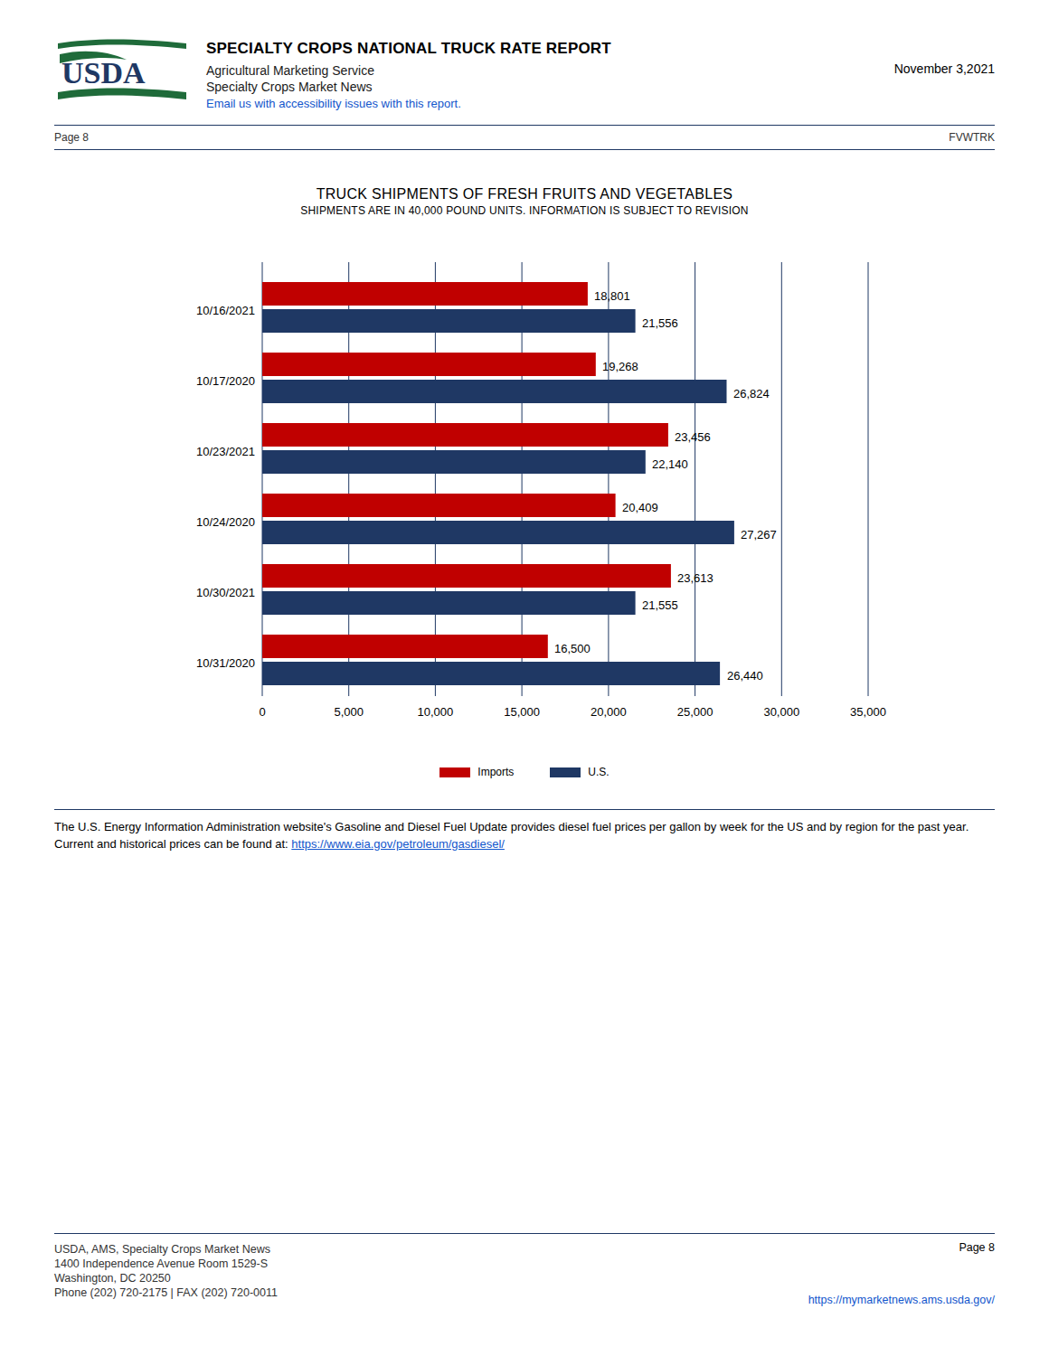USDA
SPECIALTY CROPS NATIONAL TRUCK RATE REPORT
Agricultural Marketing Service
Specialty Crops Market News
Email us with accessibility issues with this report.
November 3,2021
Page 8
FVWTRK
TRUCK SHIPMENTS OF FRESH FRUITS AND VEGETABLES
SHIPMENTS ARE IN 40,000 POUND UNITS. INFORMATION IS SUBJECT TO REVISION
18,801 21,556 10/16/2021 19,268 26,824 10/17/2020 23,456 22,140 10/23/2021 20,409 27,267 10/24/2020 23,613 21,555 10/30/2021 16,500 26,440 10/31/2020 0 5,000 10,000 15,000 20,000 25,000 30,000 35,000
Imports
U.S.
The U.S. Energy Information Administration website's Gasoline and Diesel Fuel Update provides diesel fuel prices per gallon by week for the US and by region for the past year. Current and historical prices can be found at: https://www.eia.gov/petroleum/gasdiesel/
USDA, AMS, Specialty Crops Market News
1400 Independence Avenue Room 1529-S
Washington, DC 20250
Phone (202) 720-2175 | FAX (202) 720-0011
Page 8
https://mymarketnews.ams.usda.gov/